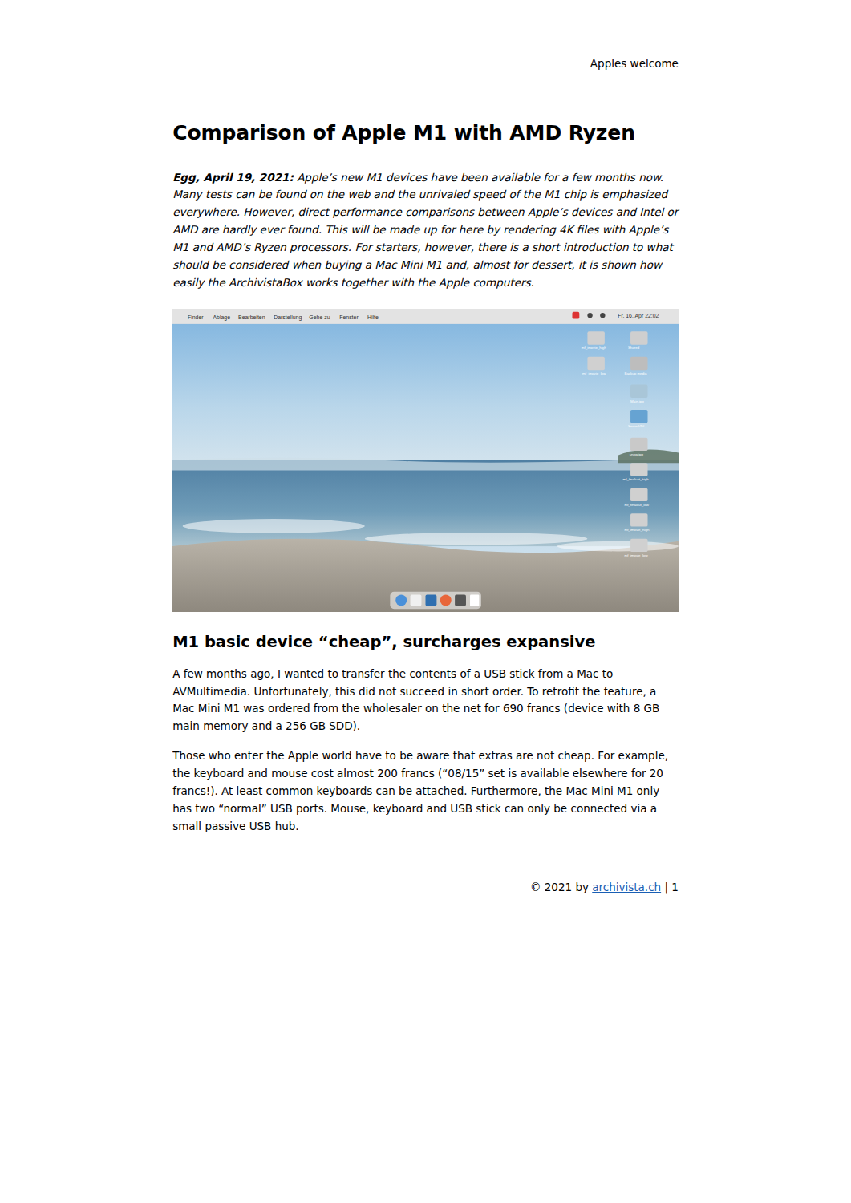Apples welcome
Comparison of Apple M1 with AMD Ryzen
Egg, April 19, 2021: Apple’s new M1 devices have been available for a few months now. Many tests can be found on the web and the unrivaled speed of the M1 chip is emphasized everywhere. However, direct performance comparisons between Apple’s devices and Intel or AMD are hardly ever found. This will be made up for here by rendering 4K files with Apple’s M1 and AMD’s Ryzen processors. For starters, however, there is a short introduction to what should be considered when buying a Mac Mini M1 and, almost for dessert, it is shown how easily the ArchivistaBox works together with the Apple computers.
M1 basic device “cheap”, surcharges expansive
A few months ago, I wanted to transfer the contents of a USB stick from a Mac to AVMultimedia. Unfortunately, this did not succeed in short order. To retrofit the feature, a Mac Mini M1 was ordered from the wholesaler on the net for 690 francs (device with 8 GB main memory and a 256 GB SDD).
Those who enter the Apple world have to be aware that extras are not cheap. For example, the keyboard and mouse cost almost 200 francs (“08/15” set is available elsewhere for 20 francs!). At least common keyboards can be attached. Furthermore, the Mac Mini M1 only has two “normal” USB ports. Mouse, keyboard and USB stick can only be connected via a small passive USB hub.
© 2021 by archivista.ch | 1